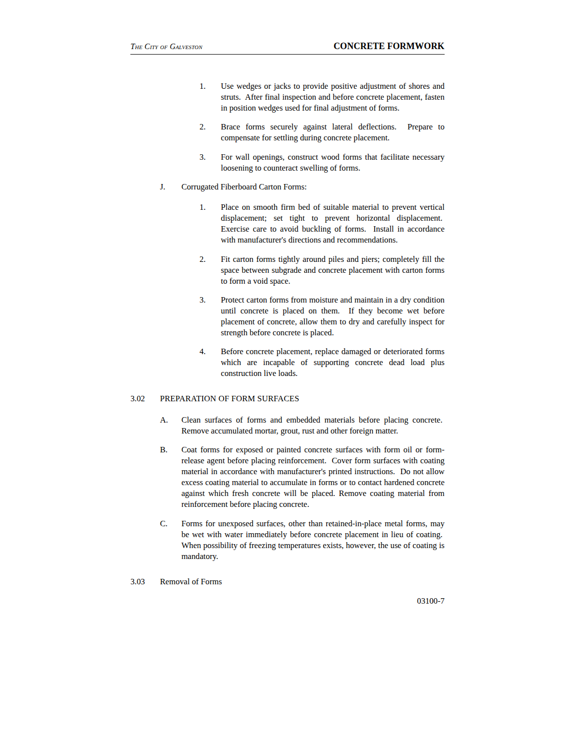The City of Galveston
CONCRETE FORMWORK
1.
Use wedges or jacks to provide positive adjustment of shores and struts. After final inspection and before concrete placement, fasten in position wedges used for final adjustment of forms.
2.
Brace forms securely against lateral deflections. Prepare to compensate for settling during concrete placement.
3.
For wall openings, construct wood forms that facilitate necessary loosening to counteract swelling of forms.
J.
Corrugated Fiberboard Carton Forms:
1.
Place on smooth firm bed of suitable material to prevent vertical displacement; set tight to prevent horizontal displacement. Exercise care to avoid buckling of forms. Install in accordance with manufacturer's directions and recommendations.
2.
Fit carton forms tightly around piles and piers; completely fill the space between subgrade and concrete placement with carton forms to form a void space.
3.
Protect carton forms from moisture and maintain in a dry condition until concrete is placed on them. If they become wet before placement of concrete, allow them to dry and carefully inspect for strength before concrete is placed.
4.
Before concrete placement, replace damaged or deteriorated forms which are incapable of supporting concrete dead load plus construction live loads.
3.02
Preparation of Form Surfaces
A.
Clean surfaces of forms and embedded materials before placing concrete. Remove accumulated mortar, grout, rust and other foreign matter.
B.
Coat forms for exposed or painted concrete surfaces with form oil or form-release agent before placing reinforcement. Cover form surfaces with coating material in accordance with manufacturer's printed instructions. Do not allow excess coating material to accumulate in forms or to contact hardened concrete against which fresh concrete will be placed. Remove coating material from reinforcement before placing concrete.
C.
Forms for unexposed surfaces, other than retained-in-place metal forms, may be wet with water immediately before concrete placement in lieu of coating. When possibility of freezing temperatures exists, however, the use of coating is mandatory.
3.03
Removal of Forms
03100-7